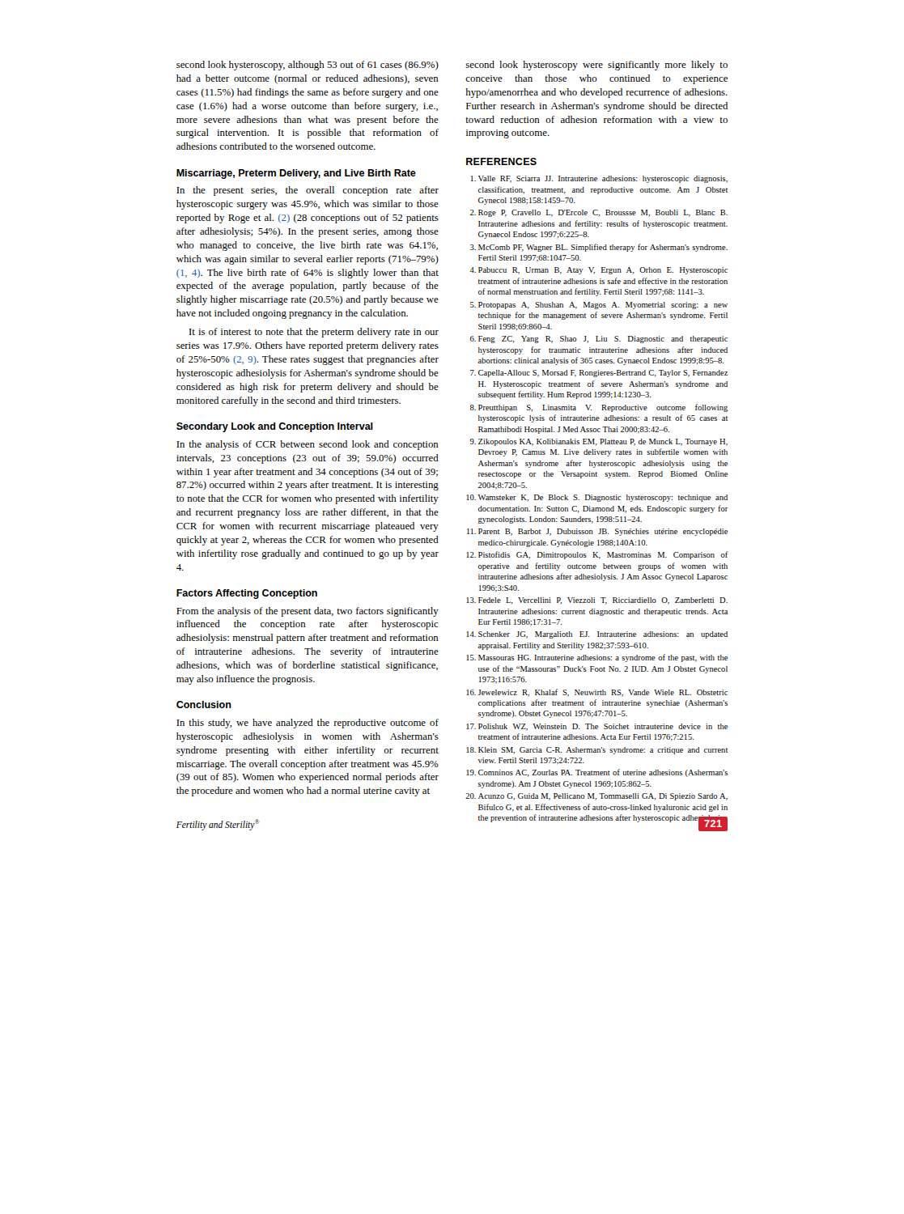second look hysteroscopy, although 53 out of 61 cases (86.9%) had a better outcome (normal or reduced adhesions), seven cases (11.5%) had findings the same as before surgery and one case (1.6%) had a worse outcome than before surgery, i.e., more severe adhesions than what was present before the surgical intervention. It is possible that reformation of adhesions contributed to the worsened outcome.
Miscarriage, Preterm Delivery, and Live Birth Rate
In the present series, the overall conception rate after hysteroscopic surgery was 45.9%, which was similar to those reported by Roge et al. (2) (28 conceptions out of 52 patients after adhesiolysis; 54%). In the present series, among those who managed to conceive, the live birth rate was 64.1%, which was again similar to several earlier reports (71%–79%) (1, 4). The live birth rate of 64% is slightly lower than that expected of the average population, partly because of the slightly higher miscarriage rate (20.5%) and partly because we have not included ongoing pregnancy in the calculation.
It is of interest to note that the preterm delivery rate in our series was 17.9%. Others have reported preterm delivery rates of 25%-50% (2, 9). These rates suggest that pregnancies after hysteroscopic adhesiolysis for Asherman's syndrome should be considered as high risk for preterm delivery and should be monitored carefully in the second and third trimesters.
Secondary Look and Conception Interval
In the analysis of CCR between second look and conception intervals, 23 conceptions (23 out of 39; 59.0%) occurred within 1 year after treatment and 34 conceptions (34 out of 39; 87.2%) occurred within 2 years after treatment. It is interesting to note that the CCR for women who presented with infertility and recurrent pregnancy loss are rather different, in that the CCR for women with recurrent miscarriage plateaued very quickly at year 2, whereas the CCR for women who presented with infertility rose gradually and continued to go up by year 4.
Factors Affecting Conception
From the analysis of the present data, two factors significantly influenced the conception rate after hysteroscopic adhesiolysis: menstrual pattern after treatment and reformation of intrauterine adhesions. The severity of intrauterine adhesions, which was of borderline statistical significance, may also influence the prognosis.
Conclusion
In this study, we have analyzed the reproductive outcome of hysteroscopic adhesiolysis in women with Asherman's syndrome presenting with either infertility or recurrent miscarriage. The overall conception after treatment was 45.9% (39 out of 85). Women who experienced normal periods after the procedure and women who had a normal uterine cavity at
second look hysteroscopy were significantly more likely to conceive than those who continued to experience hypo/amenorrhea and who developed recurrence of adhesions. Further research in Asherman's syndrome should be directed toward reduction of adhesion reformation with a view to improving outcome.
REFERENCES
Valle RF, Sciarra JJ. Intrauterine adhesions: hysteroscopic diagnosis, classification, treatment, and reproductive outcome. Am J Obstet Gynecol 1988;158:1459–70.
Roge P, Cravello L, D'Ercole C, Broussse M, Boubli L, Blanc B. Intrauterine adhesions and fertility: results of hysteroscopic treatment. Gynaecol Endosc 1997;6:225–8.
McComb PF, Wagner BL. Simplified therapy for Asherman's syndrome. Fertil Steril 1997;68:1047–50.
Pabuccu R, Urman B, Atay V, Ergun A, Orhon E. Hysteroscopic treatment of intrauterine adhesions is safe and effective in the restoration of normal menstruation and fertility. Fertil Steril 1997;68: 1141–3.
Protopapas A, Shushan A, Magos A. Myometrial scoring: a new technique for the management of severe Asherman's syndrome. Fertil Steril 1998;69:860–4.
Feng ZC, Yang R, Shao J, Liu S. Diagnostic and therapeutic hysteroscopy for traumatic intrauterine adhesions after induced abortions: clinical analysis of 365 cases. Gynaecol Endosc 1999;8:95–8.
Capella-Allouc S, Morsad F, Rongieres-Bertrand C, Taylor S, Fernandez H. Hysteroscopic treatment of severe Asherman's syndrome and subsequent fertility. Hum Reprod 1999;14:1230–3.
Preutthipan S, Linasmita V. Reproductive outcome following hysteroscopic lysis of intrauterine adhesions: a result of 65 cases at Ramathibodi Hospital. J Med Assoc Thai 2000;83:42–6.
Zikopoulos KA, Kolibianakis EM, Platteau P, de Munck L, Tournaye H, Devroey P, Camus M. Live delivery rates in subfertile women with Asherman's syndrome after hysteroscopic adhesiolysis using the resectoscope or the Versapoint system. Reprod Biomed Online 2004;8:720–5.
Wamsteker K, De Block S. Diagnostic hysteroscopy: technique and documentation. In: Sutton C, Diamond M, eds. Endoscopic surgery for gynecologists. London: Saunders, 1998:511–24.
Parent B, Barbot J, Dubuisson JB. Synéchies utérine encyclopédie medico-chirurgicale. Gynécologie 1988;140A:10.
Pistofidis GA, Dimitropoulos K, Mastrominas M. Comparison of operative and fertility outcome between groups of women with intrauterine adhesions after adhesiolysis. J Am Assoc Gynecol Laparosc 1996;3:S40.
Fedele L, Vercellini P, Viezzoli T, Ricciardiello O, Zamberletti D. Intrauterine adhesions: current diagnostic and therapeutic trends. Acta Eur Fertil 1986;17:31–7.
Schenker JG, Margalioth EJ. Intrauterine adhesions: an updated appraisal. Fertility and Sterility 1982;37:593–610.
Massouras HG. Intrauterine adhesions: a syndrome of the past, with the use of the “Massouras” Duck's Foot No. 2 IUD. Am J Obstet Gynecol 1973;116:576.
Jewelewicz R, Khalaf S, Neuwirth RS, Vande Wiele RL. Obstetric complications after treatment of intrauterine synechiae (Asherman's syndrome). Obstet Gynecol 1976;47:701–5.
Polishuk WZ, Weinstein D. The Soichet intrauterine device in the treatment of intrauterine adhesions. Acta Eur Fertil 1976;7:215.
Klein SM, Garcia C-R. Asherman's syndrome: a critique and current view. Fertil Steril 1973;24:722.
Comninos AC, Zourlas PA. Treatment of uterine adhesions (Asherman's syndrome). Am J Obstet Gynecol 1969;105:862–5.
Acunzo G, Guida M, Pellicano M, Tommaselli GA, Di Spiezio Sardo A, Bifulco G, et al. Effectiveness of auto-cross-linked hyaluronic acid gel in the prevention of intrauterine adhesions after hysteroscopic adhesiolysis:
Fertility and Sterility® 721